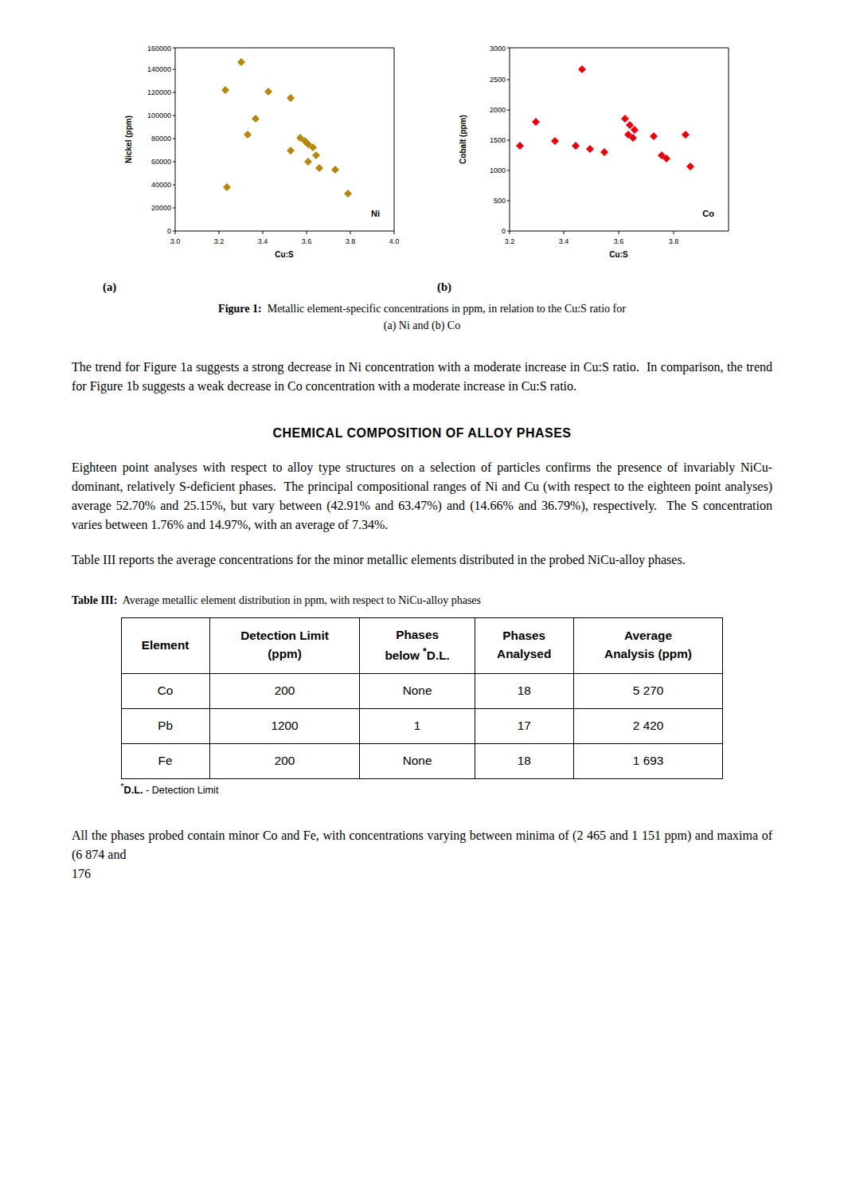0 20000 40000 60000 80000 100000 120000 140000 160000 Nickel (ppm) 3.0 3.2 3.4 3.6 3.8 4.0 Cu:S Ni
(a)
0 500 1000 1500 2000 2500 3000 Cobalt (ppm) 3.2 3.4 3.6 3.8 Cu:S Co
(b)
Figure 1: Metallic element-specific concentrations in ppm, in relation to the Cu:S ratio for
(a) Ni and (b) Co
The trend for Figure 1a suggests a strong decrease in Ni concentration with a moderate increase in Cu:S ratio. In comparison, the trend for Figure 1b suggests a weak decrease in Co concentration with a moderate increase in Cu:S ratio.
CHEMICAL COMPOSITION OF ALLOY PHASES
Eighteen point analyses with respect to alloy type structures on a selection of particles confirms the presence of invariably NiCu-dominant, relatively S-deficient phases. The principal compositional ranges of Ni and Cu (with respect to the eighteen point analyses) average 52.70% and 25.15%, but vary between (42.91% and 63.47%) and (14.66% and 36.79%), respectively. The S concentration varies between 1.76% and 14.97%, with an average of 7.34%.
Table III reports the average concentrations for the minor metallic elements distributed in the probed NiCu-alloy phases.
Table III: Average metallic element distribution in ppm, with respect to NiCu-alloy phases
| Element | Detection Limit (ppm) | Phases below * D.L. | Phases Analysed | Average Analysis (ppm) |
| --- | --- | --- | --- | --- |
| Co | 200 | None | 18 | 5 270 |
| Pb | 1200 | 1 | 17 | 2 420 |
| Fe | 200 | None | 18 | 1 693 |
*D.L. - Detection Limit
All the phases probed contain minor Co and Fe, with concentrations varying between minima of (2 465 and 1 151 ppm) and maxima of (6 874 and
176